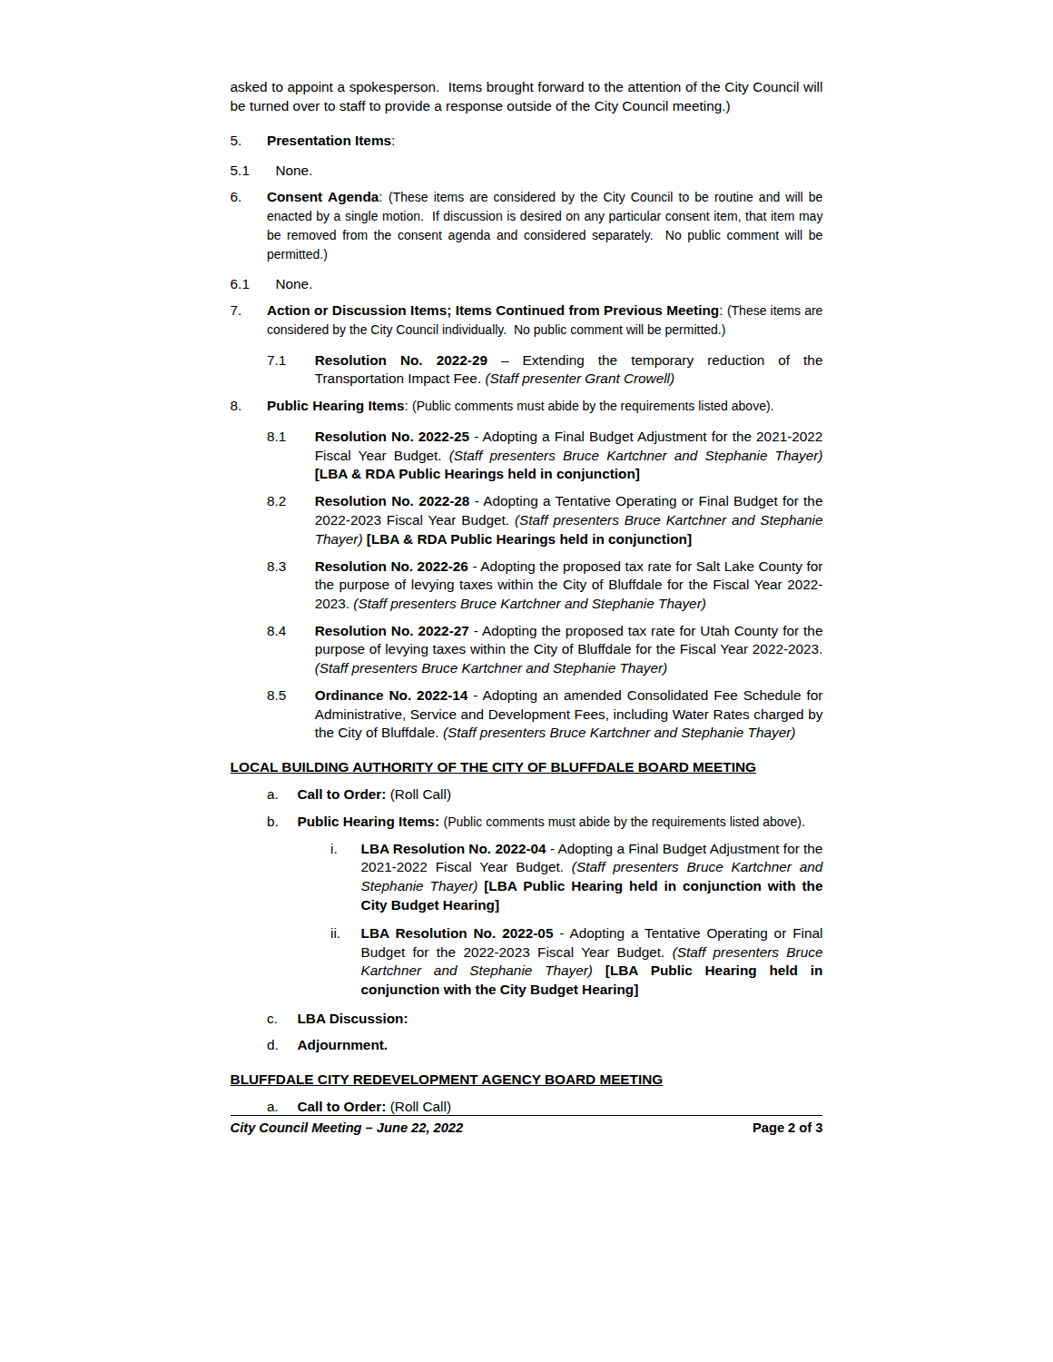asked to appoint a spokesperson. Items brought forward to the attention of the City Council will be turned over to staff to provide a response outside of the City Council meeting.)
5.
Presentation Items:
5.1
None.
6.
Consent Agenda: (These items are considered by the City Council to be routine and will be enacted by a single motion. If discussion is desired on any particular consent item, that item may be removed from the consent agenda and considered separately. No public comment will be permitted.)
6.1
None.
7.
Action or Discussion Items; Items Continued from Previous Meeting: (These items are considered by the City Council individually. No public comment will be permitted.)
7.1
Resolution No. 2022-29 – Extending the temporary reduction of the Transportation Impact Fee. (Staff presenter Grant Crowell)
8.
Public Hearing Items: (Public comments must abide by the requirements listed above).
8.1
Resolution No. 2022-25 - Adopting a Final Budget Adjustment for the 2021-2022 Fiscal Year Budget. (Staff presenters Bruce Kartchner and Stephanie Thayer) [LBA & RDA Public Hearings held in conjunction]
8.2
Resolution No. 2022-28 - Adopting a Tentative Operating or Final Budget for the 2022-2023 Fiscal Year Budget. (Staff presenters Bruce Kartchner and Stephanie Thayer) [LBA & RDA Public Hearings held in conjunction]
8.3
Resolution No. 2022-26 - Adopting the proposed tax rate for Salt Lake County for the purpose of levying taxes within the City of Bluffdale for the Fiscal Year 2022-2023. (Staff presenters Bruce Kartchner and Stephanie Thayer)
8.4
Resolution No. 2022-27 - Adopting the proposed tax rate for Utah County for the purpose of levying taxes within the City of Bluffdale for the Fiscal Year 2022-2023. (Staff presenters Bruce Kartchner and Stephanie Thayer)
8.5
Ordinance No. 2022-14 - Adopting an amended Consolidated Fee Schedule for Administrative, Service and Development Fees, including Water Rates charged by the City of Bluffdale. (Staff presenters Bruce Kartchner and Stephanie Thayer)
LOCAL BUILDING AUTHORITY OF THE CITY OF BLUFFDALE BOARD MEETING
a.
Call to Order: (Roll Call)
b.
Public Hearing Items: (Public comments must abide by the requirements listed above).
i.
LBA Resolution No. 2022-04 - Adopting a Final Budget Adjustment for the 2021-2022 Fiscal Year Budget. (Staff presenters Bruce Kartchner and Stephanie Thayer) [LBA Public Hearing held in conjunction with the City Budget Hearing]
ii.
LBA Resolution No. 2022-05 - Adopting a Tentative Operating or Final Budget for the 2022-2023 Fiscal Year Budget. (Staff presenters Bruce Kartchner and Stephanie Thayer) [LBA Public Hearing held in conjunction with the City Budget Hearing]
c.
LBA Discussion:
d.
Adjournment.
BLUFFDALE CITY REDEVELOPMENT AGENCY BOARD MEETING
a.
Call to Order: (Roll Call)
City Council Meeting – June 22, 2022
Page 2 of 3